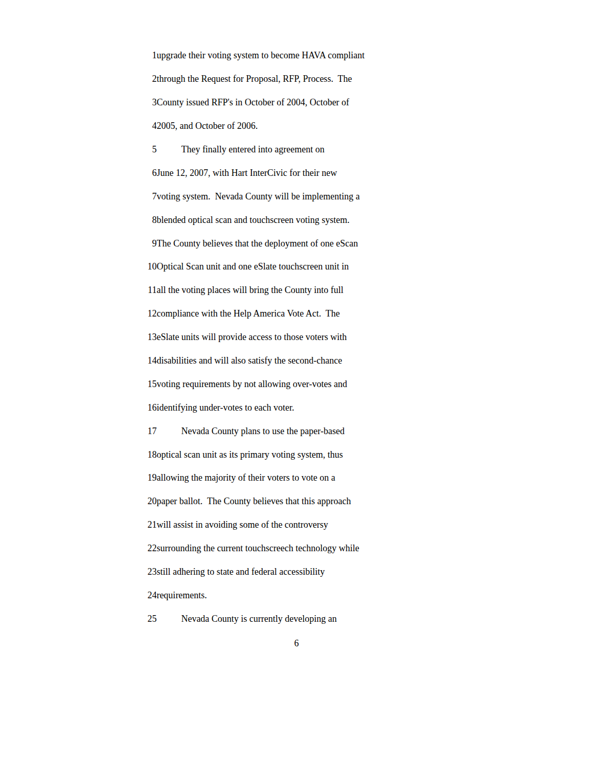| 1 | upgrade their voting system to become HAVA compliant |
| 2 | through the Request for Proposal, RFP, Process. The |
| 3 | County issued RFP's in October of 2004, October of |
| 4 | 2005, and October of 2006. |
| 5 | They finally entered into agreement on |
| 6 | June 12, 2007, with Hart InterCivic for their new |
| 7 | voting system. Nevada County will be implementing a |
| 8 | blended optical scan and touchscreen voting system. |
| 9 | The County believes that the deployment of one eScan |
| 10 | Optical Scan unit and one eSlate touchscreen unit in |
| 11 | all the voting places will bring the County into full |
| 12 | compliance with the Help America Vote Act. The |
| 13 | eSlate units will provide access to those voters with |
| 14 | disabilities and will also satisfy the second-chance |
| 15 | voting requirements by not allowing over-votes and |
| 16 | identifying under-votes to each voter. |
| 17 | Nevada County plans to use the paper-based |
| 18 | optical scan unit as its primary voting system, thus |
| 19 | allowing the majority of their voters to vote on a |
| 20 | paper ballot. The County believes that this approach |
| 21 | will assist in avoiding some of the controversy |
| 22 | surrounding the current touchscreech technology while |
| 23 | still adhering to state and federal accessibility |
| 24 | requirements. |
| 25 | Nevada County is currently developing an |
6